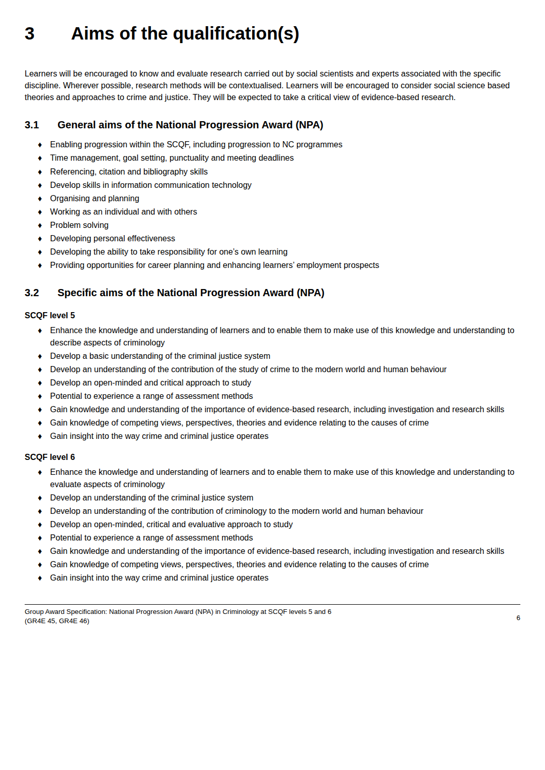3 Aims of the qualification(s)
Learners will be encouraged to know and evaluate research carried out by social scientists and experts associated with the specific discipline. Wherever possible, research methods will be contextualised. Learners will be encouraged to consider social science based theories and approaches to crime and justice. They will be expected to take a critical view of evidence-based research.
3.1 General aims of the National Progression Award (NPA)
Enabling progression within the SCQF, including progression to NC programmes
Time management, goal setting, punctuality and meeting deadlines
Referencing, citation and bibliography skills
Develop skills in information communication technology
Organising and planning
Working as an individual and with others
Problem solving
Developing personal effectiveness
Developing the ability to take responsibility for one’s own learning
Providing opportunities for career planning and enhancing learners’ employment prospects
3.2 Specific aims of the National Progression Award (NPA)
SCQF level 5
Enhance the knowledge and understanding of learners and to enable them to make use of this knowledge and understanding to describe aspects of criminology
Develop a basic understanding of the criminal justice system
Develop an understanding of the contribution of the study of crime to the modern world and human behaviour
Develop an open-minded and critical approach to study
Potential to experience a range of assessment methods
Gain knowledge and understanding of the importance of evidence-based research, including investigation and research skills
Gain knowledge of competing views, perspectives, theories and evidence relating to the causes of crime
Gain insight into the way crime and criminal justice operates
SCQF level 6
Enhance the knowledge and understanding of learners and to enable them to make use of this knowledge and understanding to evaluate aspects of criminology
Develop an understanding of the criminal justice system
Develop an understanding of the contribution of criminology to the modern world and human behaviour
Develop an open-minded, critical and evaluative approach to study
Potential to experience a range of assessment methods
Gain knowledge and understanding of the importance of evidence-based research, including investigation and research skills
Gain knowledge of competing views, perspectives, theories and evidence relating to the causes of crime
Gain insight into the way crime and criminal justice operates
Group Award Specification: National Progression Award (NPA) in Criminology at SCQF levels 5 and 6
(GR4E 45, GR4E 46) 6